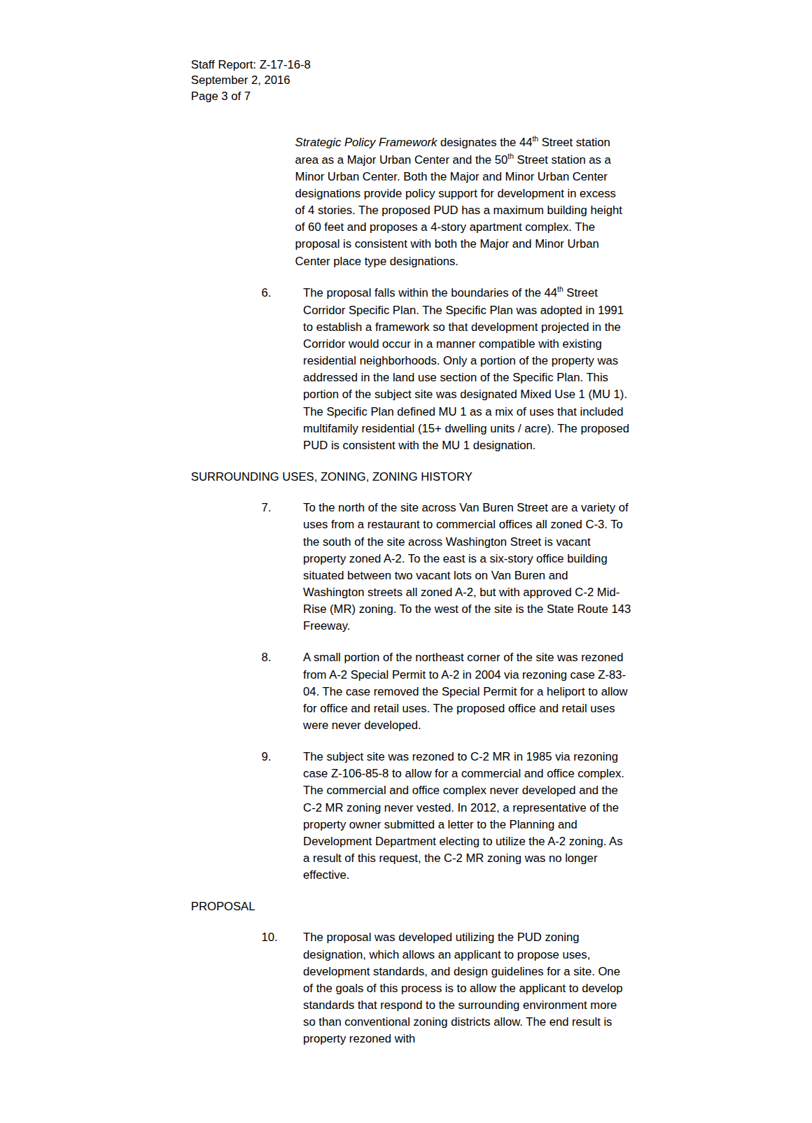Staff Report: Z-17-16-8
September 2, 2016
Page 3 of 7
Strategic Policy Framework designates the 44th Street station area as a Major Urban Center and the 50th Street station as a Minor Urban Center. Both the Major and Minor Urban Center designations provide policy support for development in excess of 4 stories. The proposed PUD has a maximum building height of 60 feet and proposes a 4-story apartment complex. The proposal is consistent with both the Major and Minor Urban Center place type designations.
6.
The proposal falls within the boundaries of the 44th Street Corridor Specific Plan. The Specific Plan was adopted in 1991 to establish a framework so that development projected in the Corridor would occur in a manner compatible with existing residential neighborhoods. Only a portion of the property was addressed in the land use section of the Specific Plan. This portion of the subject site was designated Mixed Use 1 (MU 1). The Specific Plan defined MU 1 as a mix of uses that included multifamily residential (15+ dwelling units / acre). The proposed PUD is consistent with the MU 1 designation.
SURROUNDING USES, ZONING, ZONING HISTORY
7.
To the north of the site across Van Buren Street are a variety of uses from a restaurant to commercial offices all zoned C-3. To the south of the site across Washington Street is vacant property zoned A-2. To the east is a six-story office building situated between two vacant lots on Van Buren and Washington streets all zoned A-2, but with approved C-2 Mid-Rise (MR) zoning. To the west of the site is the State Route 143 Freeway.
8.
A small portion of the northeast corner of the site was rezoned from A-2 Special Permit to A-2 in 2004 via rezoning case Z-83-04. The case removed the Special Permit for a heliport to allow for office and retail uses. The proposed office and retail uses were never developed.
9.
The subject site was rezoned to C-2 MR in 1985 via rezoning case Z-106-85-8 to allow for a commercial and office complex. The commercial and office complex never developed and the C-2 MR zoning never vested. In 2012, a representative of the property owner submitted a letter to the Planning and Development Department electing to utilize the A-2 zoning. As a result of this request, the C-2 MR zoning was no longer effective.
PROPOSAL
10.
The proposal was developed utilizing the PUD zoning designation, which allows an applicant to propose uses, development standards, and design guidelines for a site. One of the goals of this process is to allow the applicant to develop standards that respond to the surrounding environment more so than conventional zoning districts allow. The end result is property rezoned with